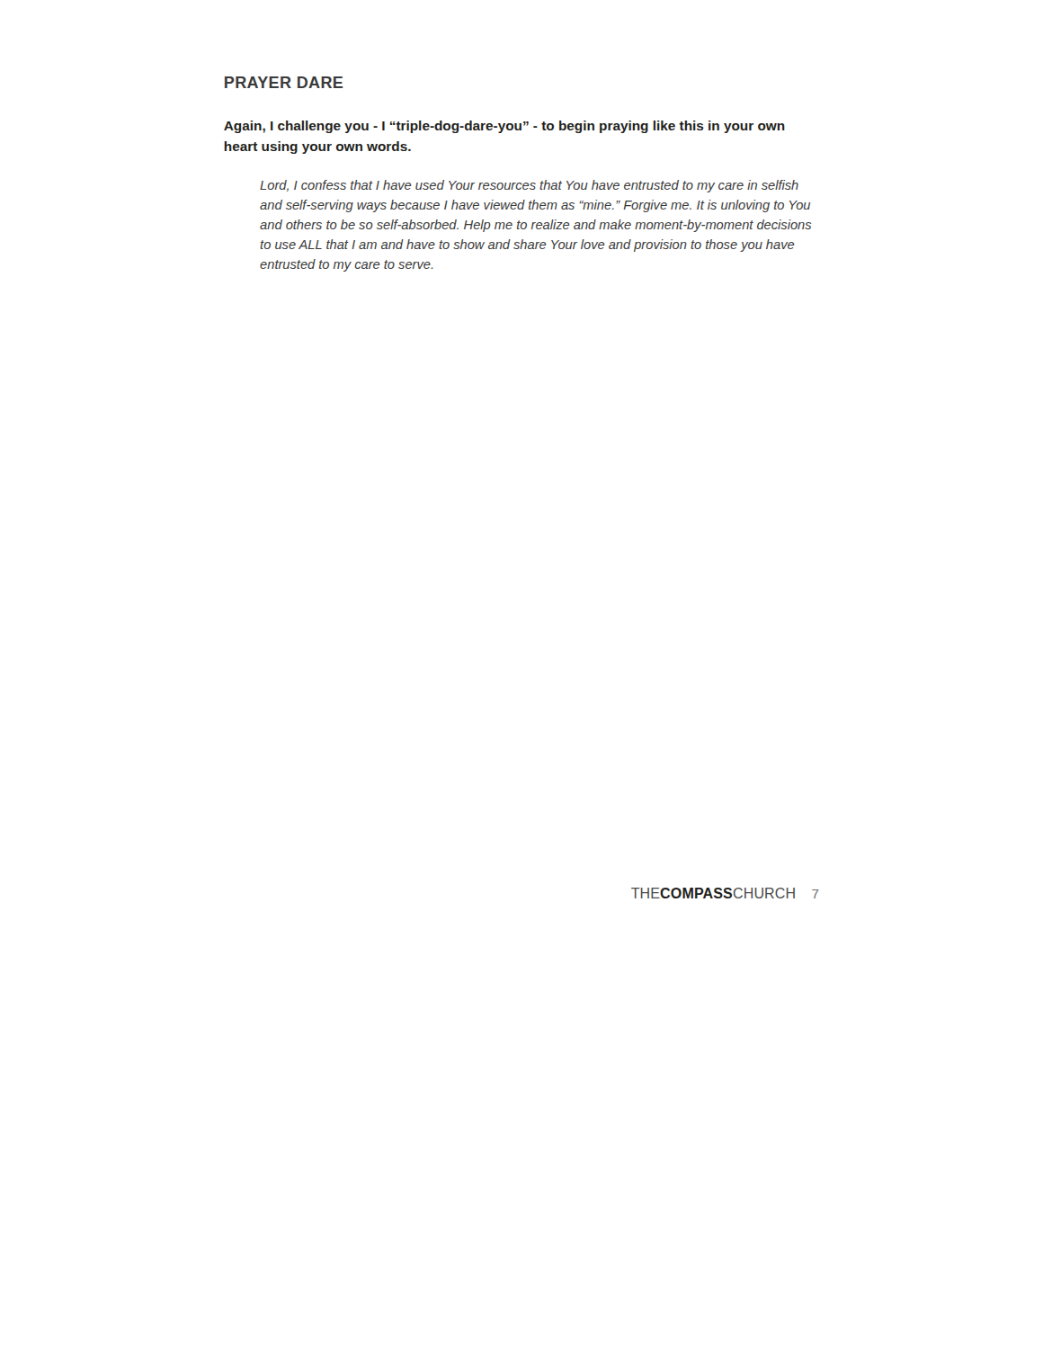PRAYER DARE
Again, I challenge you - I “triple-dog-dare-you” - to begin praying like this in your own heart using your own words.
Lord, I confess that I have used Your resources that You have entrusted to my care in selfish and self-serving ways because I have viewed them as “mine.” Forgive me. It is unloving to You and others to be so self-absorbed. Help me to realize and make moment-by-moment decisions to use ALL that I am and have to show and share Your love and provision to those you have entrusted to my care to serve.
THECOMPASSCHURCH 7